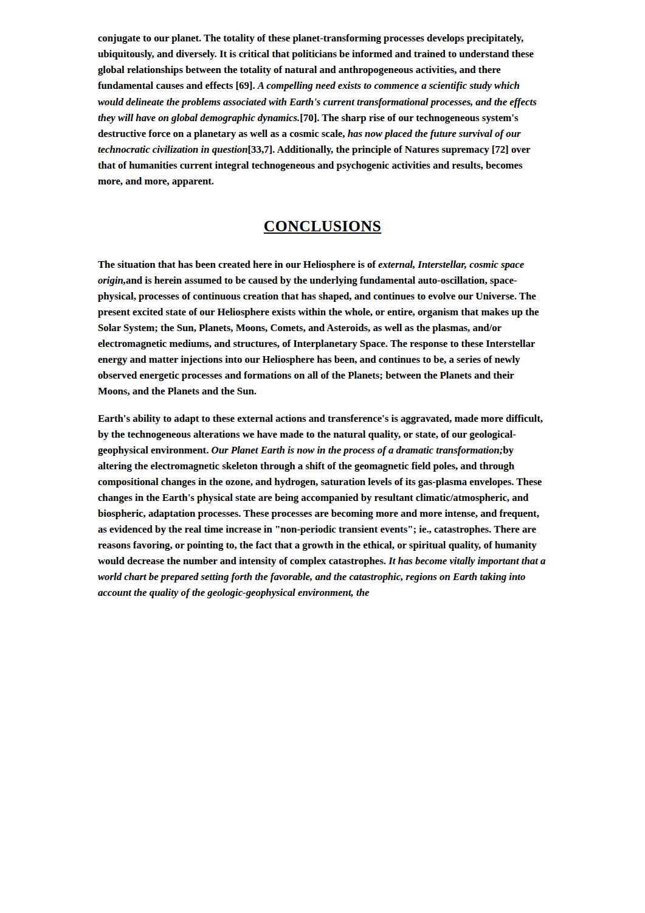conjugate to our planet. The totality of these planet-transforming processes develops precipitately, ubiquitously, and diversely. It is critical that politicians be informed and trained to understand these global relationships between the totality of natural and anthropogeneous activities, and there fundamental causes and effects [69]. A compelling need exists to commence a scientific study which would delineate the problems associated with Earth's current transformational processes, and the effects they will have on global demographic dynamics.[70]. The sharp rise of our technogeneous system's destructive force on a planetary as well as a cosmic scale, has now placed the future survival of our technocratic civilization in question[33,7]. Additionally, the principle of Natures supremacy [72] over that of humanities current integral technogeneous and psychogenic activities and results, becomes more, and more, apparent.
CONCLUSIONS
The situation that has been created here in our Heliosphere is of external, Interstellar, cosmic space origin, and is herein assumed to be caused by the underlying fundamental auto-oscillation, space-physical, processes of continuous creation that has shaped, and continues to evolve our Universe. The present excited state of our Heliosphere exists within the whole, or entire, organism that makes up the Solar System; the Sun, Planets, Moons, Comets, and Asteroids, as well as the plasmas, and/or electromagnetic mediums, and structures, of Interplanetary Space. The response to these Interstellar energy and matter injections into our Heliosphere has been, and continues to be, a series of newly observed energetic processes and formations on all of the Planets; between the Planets and their Moons, and the Planets and the Sun.
Earth's ability to adapt to these external actions and transference's is aggravated, made more difficult, by the technogeneous alterations we have made to the natural quality, or state, of our geological-geophysical environment. Our Planet Earth is now in the process of a dramatic transformation; by altering the electromagnetic skeleton through a shift of the geomagnetic field poles, and through compositional changes in the ozone, and hydrogen, saturation levels of its gas-plasma envelopes. These changes in the Earth's physical state are being accompanied by resultant climatic/atmospheric, and biospheric, adaptation processes. These processes are becoming more and more intense, and frequent, as evidenced by the real time increase in "non-periodic transient events"; ie., catastrophes. There are reasons favoring, or pointing to, the fact that a growth in the ethical, or spiritual quality, of humanity would decrease the number and intensity of complex catastrophes. It has become vitally important that a world chart be prepared setting forth the favorable, and the catastrophic, regions on Earth taking into account the quality of the geologic-geophysical environment, the